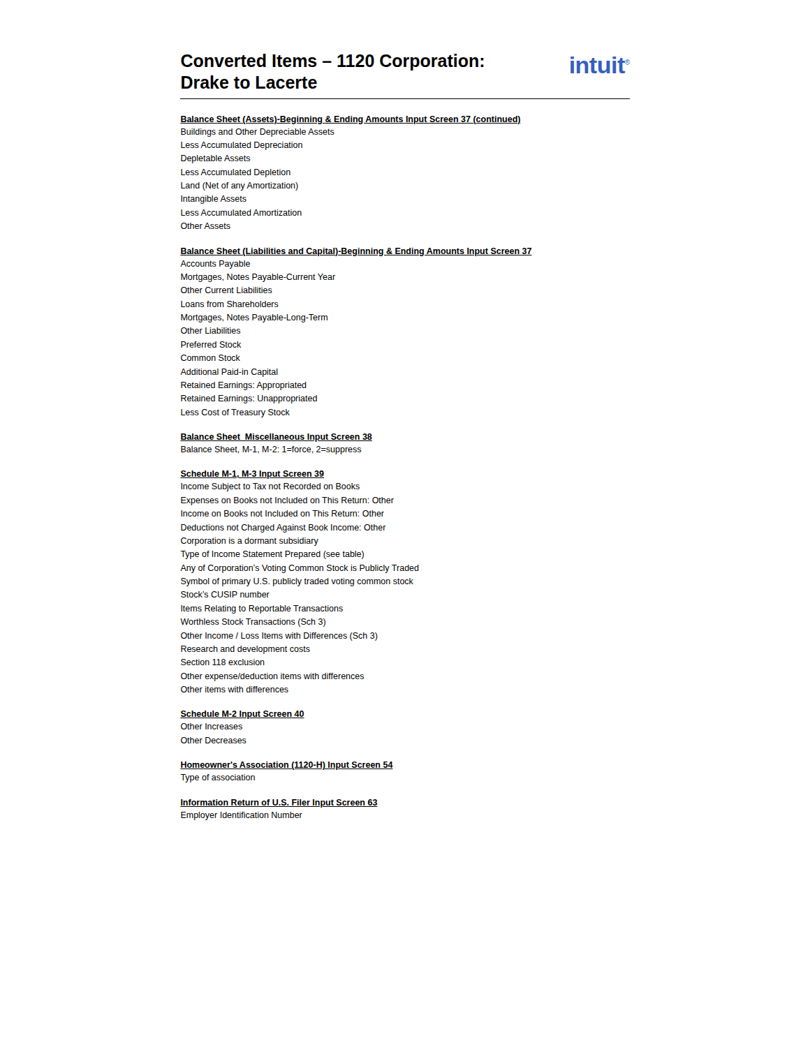Converted Items – 1120 Corporation:
Drake to Lacerte
intuit®
Balance Sheet (Assets)-Beginning & Ending Amounts Input Screen 37 (continued)
Buildings and Other Depreciable Assets
Less Accumulated Depreciation
Depletable Assets
Less Accumulated Depletion
Land (Net of any Amortization)
Intangible Assets
Less Accumulated Amortization
Other Assets
Balance Sheet (Liabilities and Capital)-Beginning & Ending Amounts Input Screen 37
Accounts Payable
Mortgages, Notes Payable-Current Year
Other Current Liabilities
Loans from Shareholders
Mortgages, Notes Payable-Long-Term
Other Liabilities
Preferred Stock
Common Stock
Additional Paid-in Capital
Retained Earnings: Appropriated
Retained Earnings: Unappropriated
Less Cost of Treasury Stock
Balance Sheet Miscellaneous Input Screen 38
Balance Sheet, M-1, M-2: 1=force, 2=suppress
Schedule M-1, M-3 Input Screen 39
Income Subject to Tax not Recorded on Books
Expenses on Books not Included on This Return: Other
Income on Books not Included on This Return: Other
Deductions not Charged Against Book Income: Other
Corporation is a dormant subsidiary
Type of Income Statement Prepared (see table)
Any of Corporation’s Voting Common Stock is Publicly Traded
Symbol of primary U.S. publicly traded voting common stock
Stock’s CUSIP number
Items Relating to Reportable Transactions
Worthless Stock Transactions (Sch 3)
Other Income / Loss Items with Differences (Sch 3)
Research and development costs
Section 118 exclusion
Other expense/deduction items with differences
Other items with differences
Schedule M-2 Input Screen 40
Other Increases
Other Decreases
Homeowner's Association (1120-H) Input Screen 54
Type of association
Information Return of U.S. Filer Input Screen 63
Employer Identification Number